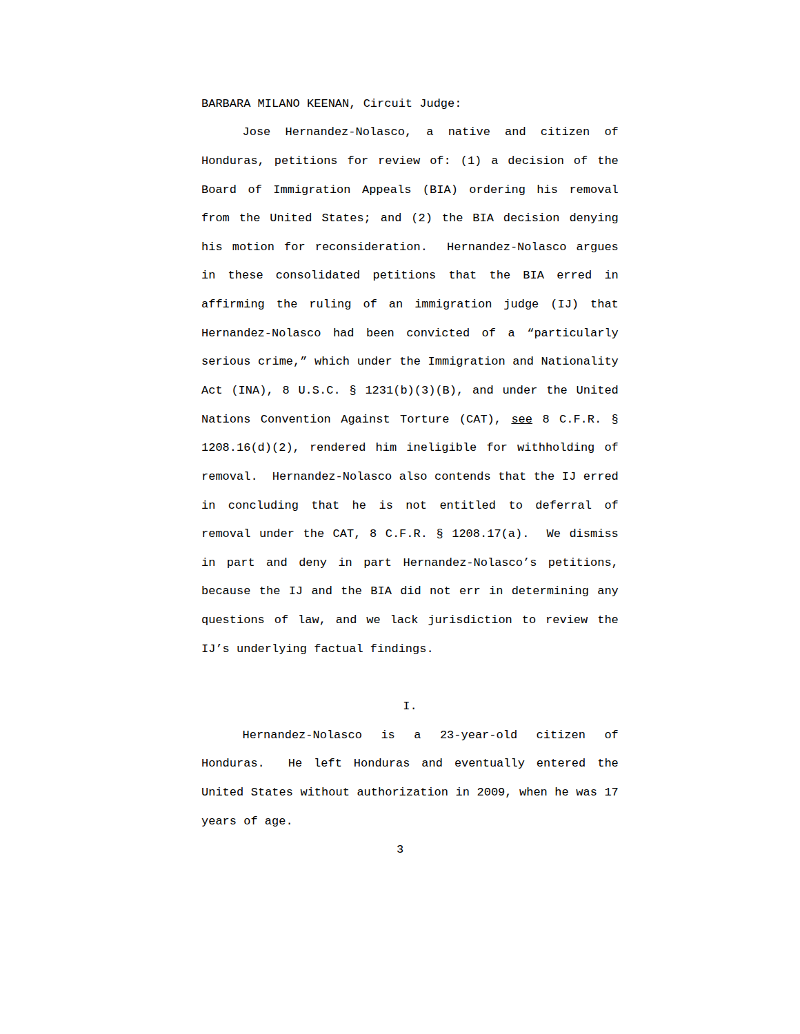BARBARA MILANO KEENAN, Circuit Judge:
Jose Hernandez-Nolasco, a native and citizen of Honduras, petitions for review of: (1) a decision of the Board of Immigration Appeals (BIA) ordering his removal from the United States; and (2) the BIA decision denying his motion for reconsideration. Hernandez-Nolasco argues in these consolidated petitions that the BIA erred in affirming the ruling of an immigration judge (IJ) that Hernandez-Nolasco had been convicted of a “particularly serious crime,” which under the Immigration and Nationality Act (INA), 8 U.S.C. § 1231(b)(3)(B), and under the United Nations Convention Against Torture (CAT), see 8 C.F.R. § 1208.16(d)(2), rendered him ineligible for withholding of removal. Hernandez-Nolasco also contends that the IJ erred in concluding that he is not entitled to deferral of removal under the CAT, 8 C.F.R. § 1208.17(a). We dismiss in part and deny in part Hernandez-Nolasco’s petitions, because the IJ and the BIA did not err in determining any questions of law, and we lack jurisdiction to review the IJ’s underlying factual findings.
I.
Hernandez-Nolasco is a 23-year-old citizen of Honduras. He left Honduras and eventually entered the United States without authorization in 2009, when he was 17 years of age.
3